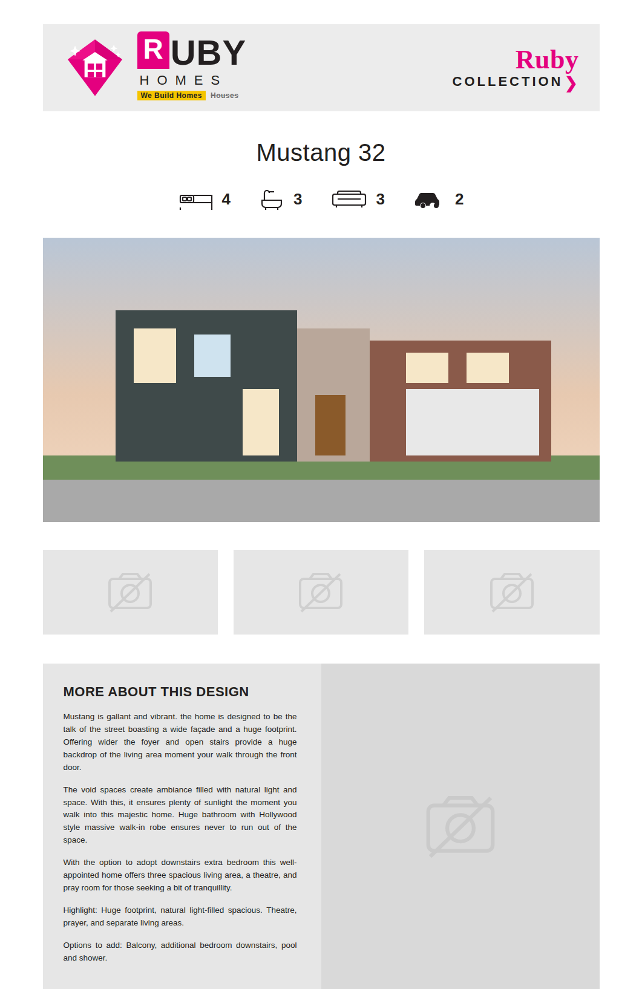Ruby Homes diamond logo
R UBY
HOMES
We Build Homes Houses
Ruby
COLLECTION❯
Mustang 32
4
3
3
2
MORE ABOUT THIS DESIGN
Mustang is gallant and vibrant. the home is designed to be the talk of the street boasting a wide façade and a huge footprint. Offering wider the foyer and open stairs provide a huge backdrop of the living area moment your walk through the front door.
The void spaces create ambiance filled with natural light and space. With this, it ensures plenty of sunlight the moment you walk into this majestic home. Huge bathroom with Hollywood style massive walk-in robe ensures never to run out of the space.
With the option to adopt downstairs extra bedroom this well-appointed home offers three spacious living area, a theatre, and pray room for those seeking a bit of tranquillity.
Highlight: Huge footprint, natural light-filled spacious. Theatre, prayer, and separate living areas.
Options to add: Balcony, additional bedroom downstairs, pool and shower.